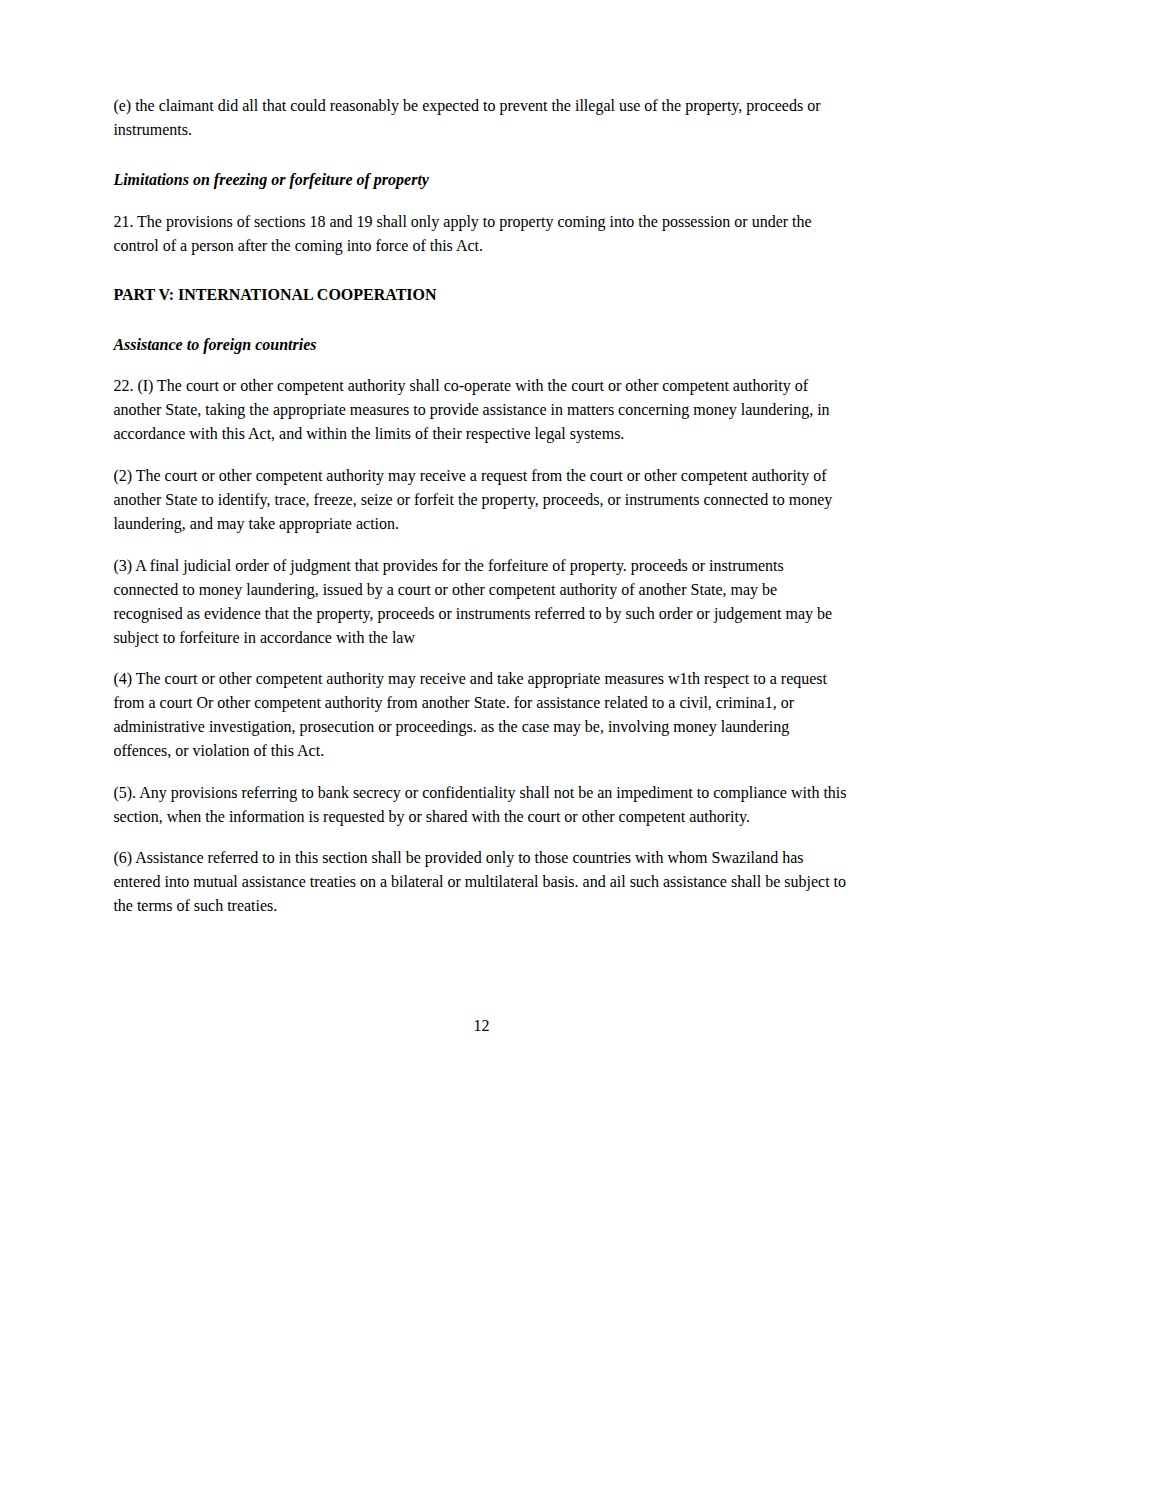(e) the claimant did all that could reasonably be expected to prevent the illegal use of the property, proceeds or instruments.
Limitations on freezing or forfeiture of property
21. The provisions of sections 18 and 19 shall only apply to property coming into the possession or under the control of a person after the coming into force of this Act.
PART V: INTERNATIONAL COOPERATION
Assistance to foreign countries
22. (I) The court or other competent authority shall co-operate with the court or other competent authority of another State, taking the appropriate measures to provide assistance in matters concerning money laundering, in accordance with this Act, and within the limits of their respective legal systems.
(2) The court or other competent authority may receive a request from the court or other competent authority of another State to identify, trace, freeze, seize or forfeit the property, proceeds, or instruments connected to money laundering, and may take appropriate action.
(3) A final judicial order of judgment that provides for the forfeiture of property. proceeds or instruments connected to money laundering, issued by a court or other competent authority of another State, may be recognised as evidence that the property, proceeds or instruments referred to by such order or judgement may be subject to forfeiture in accordance with the law
(4) The court or other competent authority may receive and take appropriate measures w1th respect to a request from a court Or other competent authority from another State. for assistance related to a civil, crimina1, or administrative investigation, prosecution or proceedings. as the case may be, involving money laundering offences, or violation of this Act.
(5). Any provisions referring to bank secrecy or confidentiality shall not be an impediment to compliance with this section, when the information is requested by or shared with the court or other competent authority.
(6) Assistance referred to in this section shall be provided only to those countries with whom Swaziland has entered into mutual assistance treaties on a bilateral or multilateral basis. and ail such assistance shall be subject to the terms of such treaties.
12